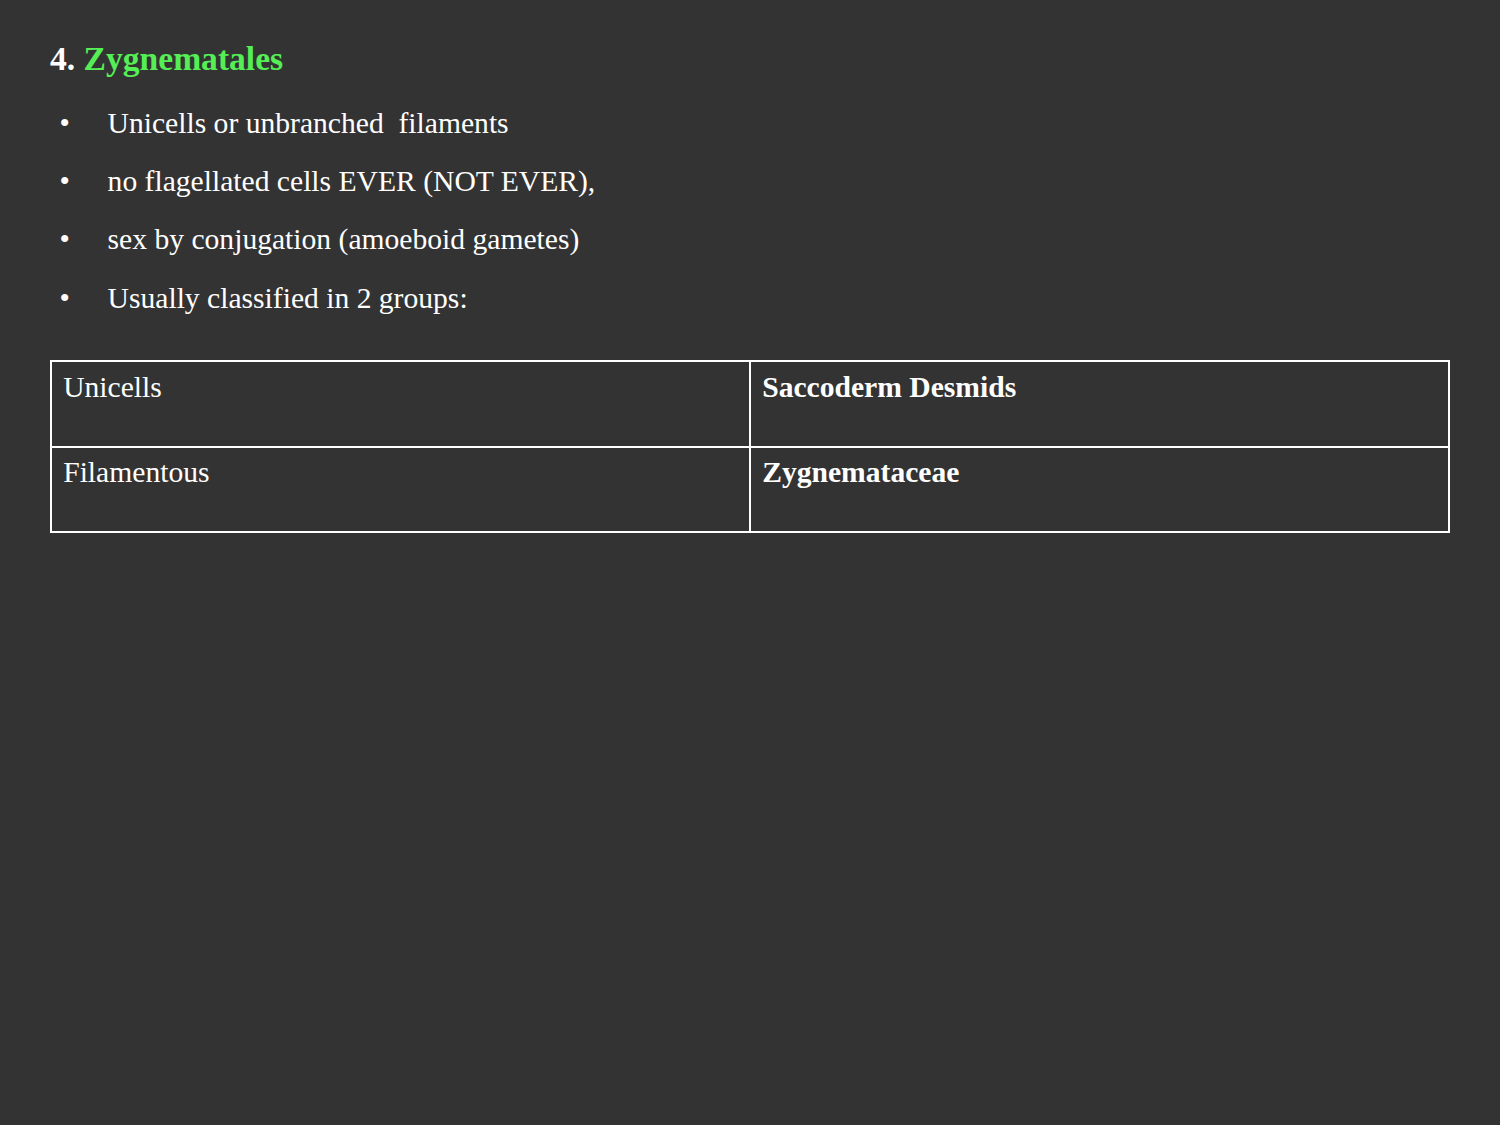4. Zygnematales
Unicells or unbranched filaments
no flagellated cells EVER (NOT EVER),
sex by conjugation (amoeboid gametes)
Usually classified in 2 groups:
| Unicells | Saccoderm Desmids |
| Filamentous | Zygnemataceae |